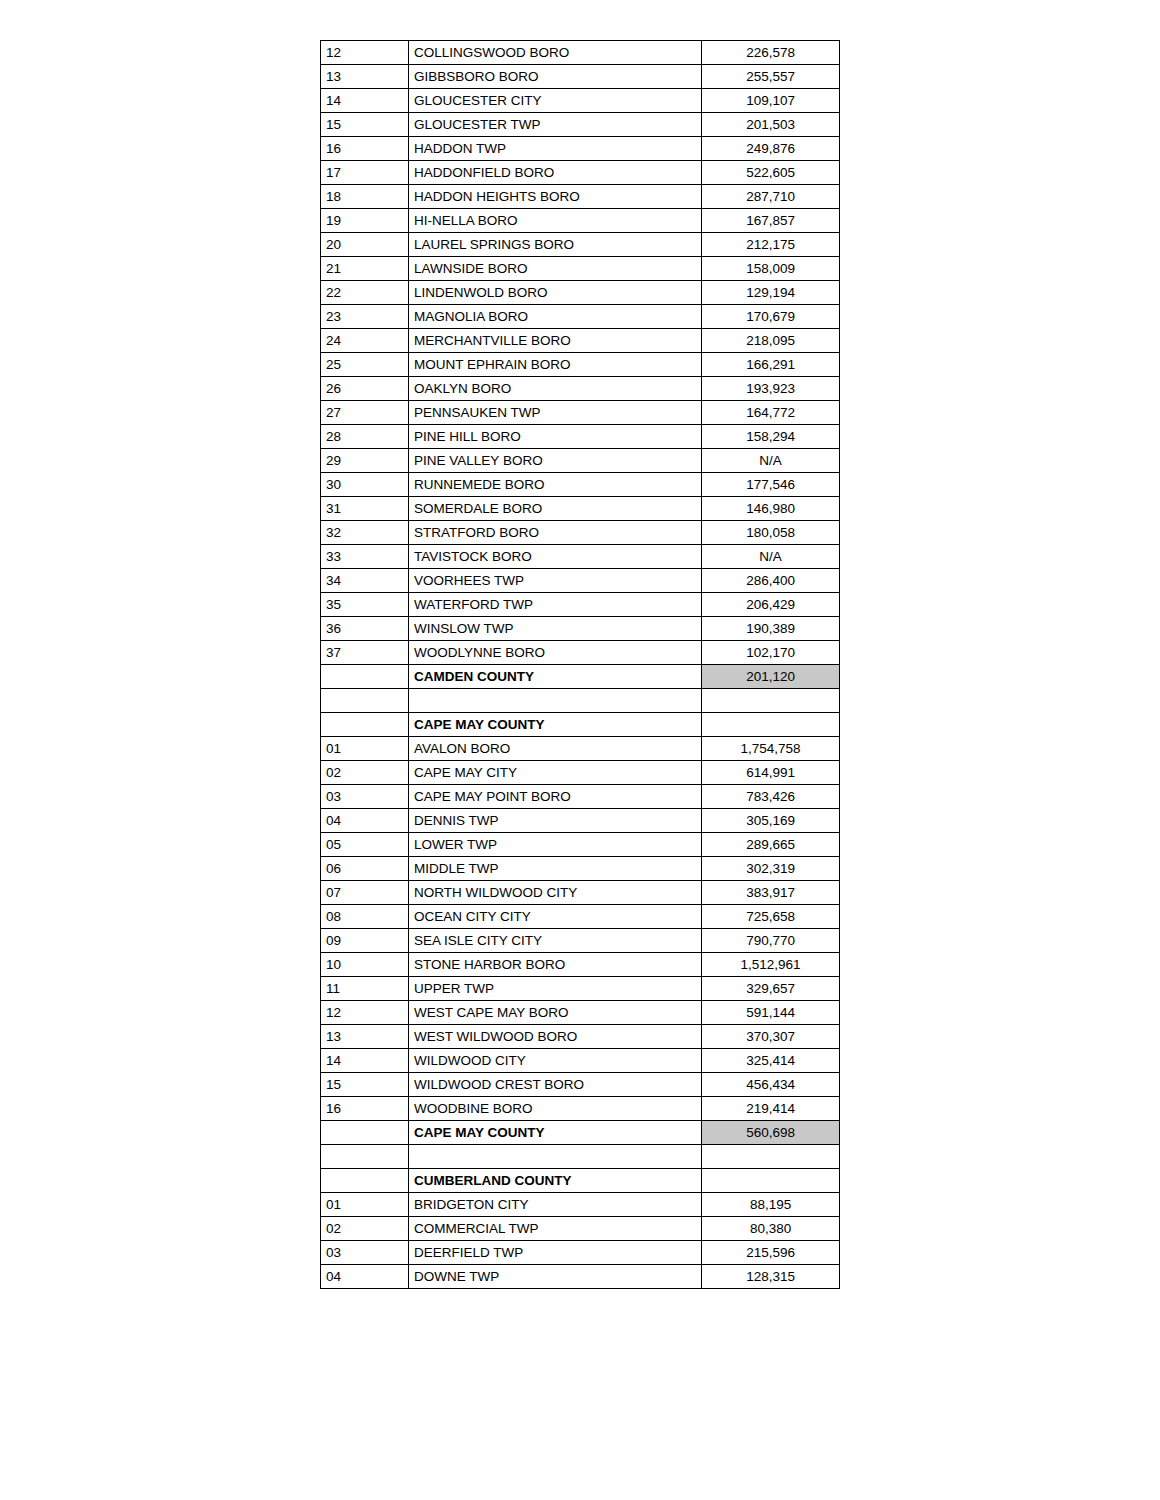| 12 | COLLINGSWOOD BORO | 226,578 |
| 13 | GIBBSBORO BORO | 255,557 |
| 14 | GLOUCESTER CITY | 109,107 |
| 15 | GLOUCESTER TWP | 201,503 |
| 16 | HADDON TWP | 249,876 |
| 17 | HADDONFIELD BORO | 522,605 |
| 18 | HADDON HEIGHTS BORO | 287,710 |
| 19 | HI-NELLA BORO | 167,857 |
| 20 | LAUREL SPRINGS BORO | 212,175 |
| 21 | LAWNSIDE BORO | 158,009 |
| 22 | LINDENWOLD BORO | 129,194 |
| 23 | MAGNOLIA BORO | 170,679 |
| 24 | MERCHANTVILLE BORO | 218,095 |
| 25 | MOUNT EPHRAIN BORO | 166,291 |
| 26 | OAKLYN BORO | 193,923 |
| 27 | PENNSAUKEN TWP | 164,772 |
| 28 | PINE HILL BORO | 158,294 |
| 29 | PINE VALLEY BORO | N/A |
| 30 | RUNNEMEDE BORO | 177,546 |
| 31 | SOMERDALE BORO | 146,980 |
| 32 | STRATFORD BORO | 180,058 |
| 33 | TAVISTOCK BORO | N/A |
| 34 | VOORHEES TWP | 286,400 |
| 35 | WATERFORD TWP | 206,429 |
| 36 | WINSLOW TWP | 190,389 |
| 37 | WOODLYNNE BORO | 102,170 |
| | CAMDEN COUNTY | 201,120 |
| | CAPE MAY COUNTY | |
| 01 | AVALON BORO | 1,754,758 |
| 02 | CAPE MAY CITY | 614,991 |
| 03 | CAPE MAY POINT BORO | 783,426 |
| 04 | DENNIS TWP | 305,169 |
| 05 | LOWER TWP | 289,665 |
| 06 | MIDDLE TWP | 302,319 |
| 07 | NORTH WILDWOOD CITY | 383,917 |
| 08 | OCEAN CITY CITY | 725,658 |
| 09 | SEA ISLE CITY CITY | 790,770 |
| 10 | STONE HARBOR BORO | 1,512,961 |
| 11 | UPPER TWP | 329,657 |
| 12 | WEST CAPE MAY BORO | 591,144 |
| 13 | WEST WILDWOOD BORO | 370,307 |
| 14 | WILDWOOD CITY | 325,414 |
| 15 | WILDWOOD CREST BORO | 456,434 |
| 16 | WOODBINE BORO | 219,414 |
| | CAPE MAY COUNTY | 560,698 |
| | CUMBERLAND COUNTY | |
| 01 | BRIDGETON CITY | 88,195 |
| 02 | COMMERCIAL TWP | 80,380 |
| 03 | DEERFIELD TWP | 215,596 |
| 04 | DOWNE TWP | 128,315 |